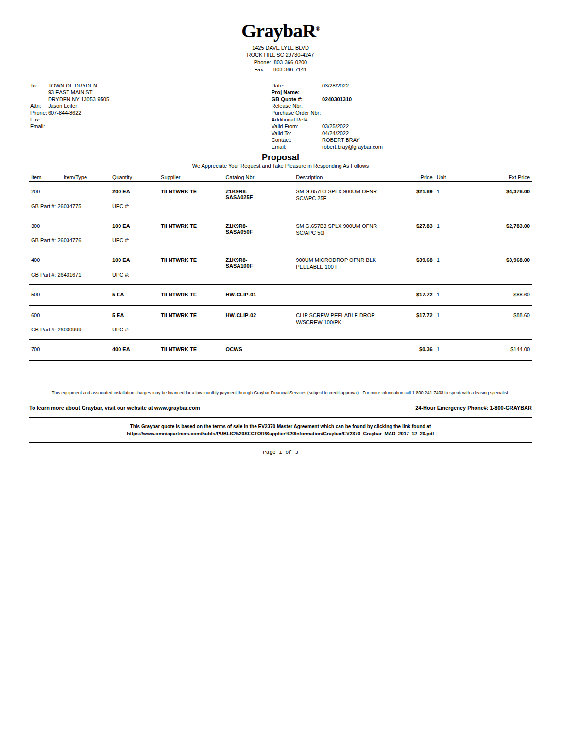GraybaR®
1425 DAVE LYLE BLVD
ROCK HILL SC 29730-4247
Phone: 803-366-0200
Fax: 803-366-7141
| / To: / TOWN OF DRYDEN / / / 93 EAST MAIN ST / / / DRYDEN NY 13053-9505 / / Attn: / Jason Leifer / / Phone: / 607-844-8622 / / Fax: / / / Email: / / | / Date: / 03/28/2022 / / Proj Name: / / / GB Quote #: / 0240301310 / / Release Nbr: / / / Purchase Order Nbr: / / / Additional Ref# / / / Valid From: / 03/25/2022 / / Valid To: / 04/24/2022 / / Contact: / ROBERT BRAY / / Email: / robert.bray@graybar.com / |
Proposal
We Appreciate Your Request and Take Pleasure in Responding As Follows
| Item | Item/Type | Quantity | Supplier | Catalog Nbr | Description | Price | Unit | Ext.Price |
| --- | --- | --- | --- | --- | --- | --- | --- | --- |
| 200 | | 200 EA | TII NTWRK TE | Z1K9R8- SASA025F | SM G.657B3 SPLX 900UM OFNR SC/APC 25F | $21.89 | 1 | $4,378.00 |
| GB Part #: 26034775 | UPC #: |
| 300 | | 100 EA | TII NTWRK TE | Z1K9R8- SASA050F | SM G.657B3 SPLX 900UM OFNR SC/APC 50F | $27.83 | 1 | $2,783.00 |
| GB Part #: 26034776 | UPC #: |
| 400 | | 100 EA | TII NTWRK TE | Z1K9R8- SASA100F | 900UM MICRODROP OFNR BLK PEELABLE 100 FT | $39.68 | 1 | $3,968.00 |
| GB Part #: 26431671 | UPC #: |
| 500 | | 5 EA | TII NTWRK TE | HW-CLIP-01 | | $17.72 | 1 | $88.60 |
| 600 | | 5 EA | TII NTWRK TE | HW-CLIP-02 | CLIP SCREW PEELABLE DROP W/SCREW 100/PK | $17.72 | 1 | $88.60 |
| GB Part #: 26030999 | UPC #: |
| 700 | | 400 EA | TII NTWRK TE | OCWS | | $0.36 | 1 | $144.00 |
This equipment and associated installation charges may be financed for a low monthly payment through Graybar Financial Services (subject to credit approval). For more information call 1-800-241-7408 to speak with a leasing specialist.
To learn more about Graybar, visit our website at www.graybar.com 24-Hour Emergency Phone#: 1-800-GRAYBAR
This Graybar quote is based on the terms of sale in the EV2370 Master Agreement which can be found by clicking the link found at
https://www.omniapartners.com/hubfs/PUBLIC%20SECTOR/Supplier%20Information/Graybar/EV2370_Graybar_MAD_2017_12_20.pdf
Page 1 of 3